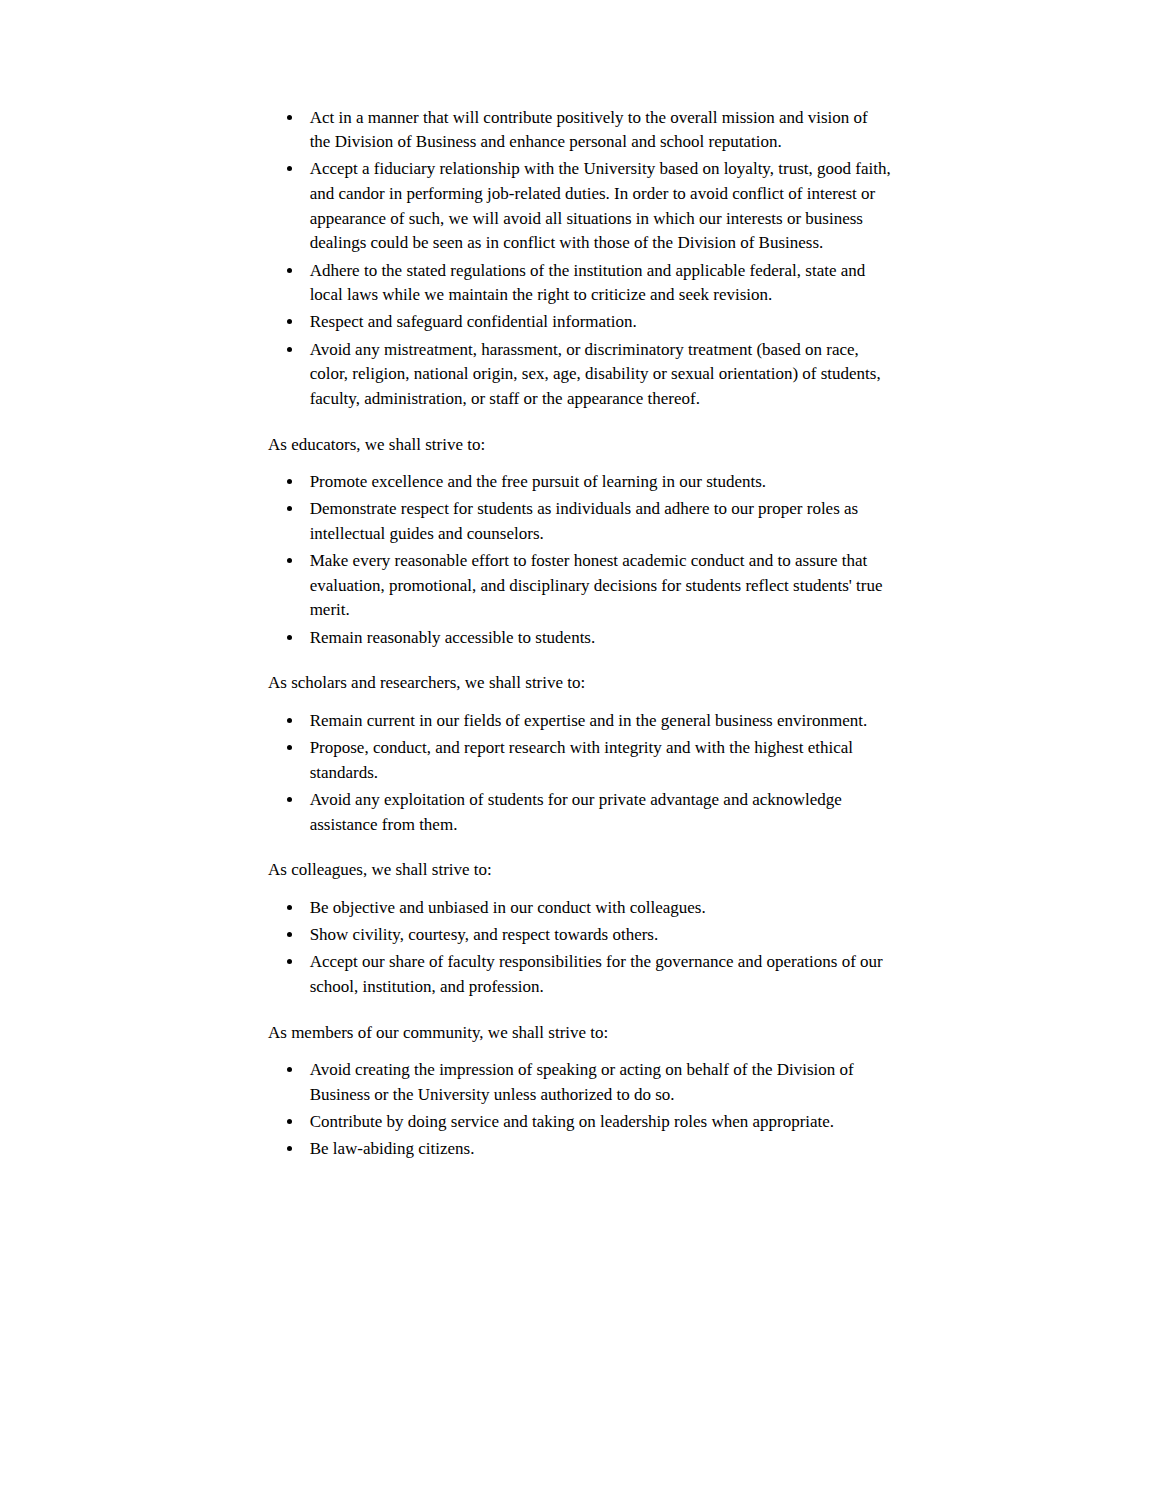Act in a manner that will contribute positively to the overall mission and vision of the Division of Business and enhance personal and school reputation.
Accept a fiduciary relationship with the University based on loyalty, trust, good faith, and candor in performing job-related duties. In order to avoid conflict of interest or appearance of such, we will avoid all situations in which our interests or business dealings could be seen as in conflict with those of the Division of Business.
Adhere to the stated regulations of the institution and applicable federal, state and local laws while we maintain the right to criticize and seek revision.
Respect and safeguard confidential information.
Avoid any mistreatment, harassment, or discriminatory treatment (based on race, color, religion, national origin, sex, age, disability or sexual orientation) of students, faculty, administration, or staff or the appearance thereof.
As educators, we shall strive to:
Promote excellence and the free pursuit of learning in our students.
Demonstrate respect for students as individuals and adhere to our proper roles as intellectual guides and counselors.
Make every reasonable effort to foster honest academic conduct and to assure that evaluation, promotional, and disciplinary decisions for students reflect students' true merit.
Remain reasonably accessible to students.
As scholars and researchers, we shall strive to:
Remain current in our fields of expertise and in the general business environment.
Propose, conduct, and report research with integrity and with the highest ethical standards.
Avoid any exploitation of students for our private advantage and acknowledge assistance from them.
As colleagues, we shall strive to:
Be objective and unbiased in our conduct with colleagues.
Show civility, courtesy, and respect towards others.
Accept our share of faculty responsibilities for the governance and operations of our school, institution, and profession.
As members of our community, we shall strive to:
Avoid creating the impression of speaking or acting on behalf of the Division of Business or the University unless authorized to do so.
Contribute by doing service and taking on leadership roles when appropriate.
Be law-abiding citizens.